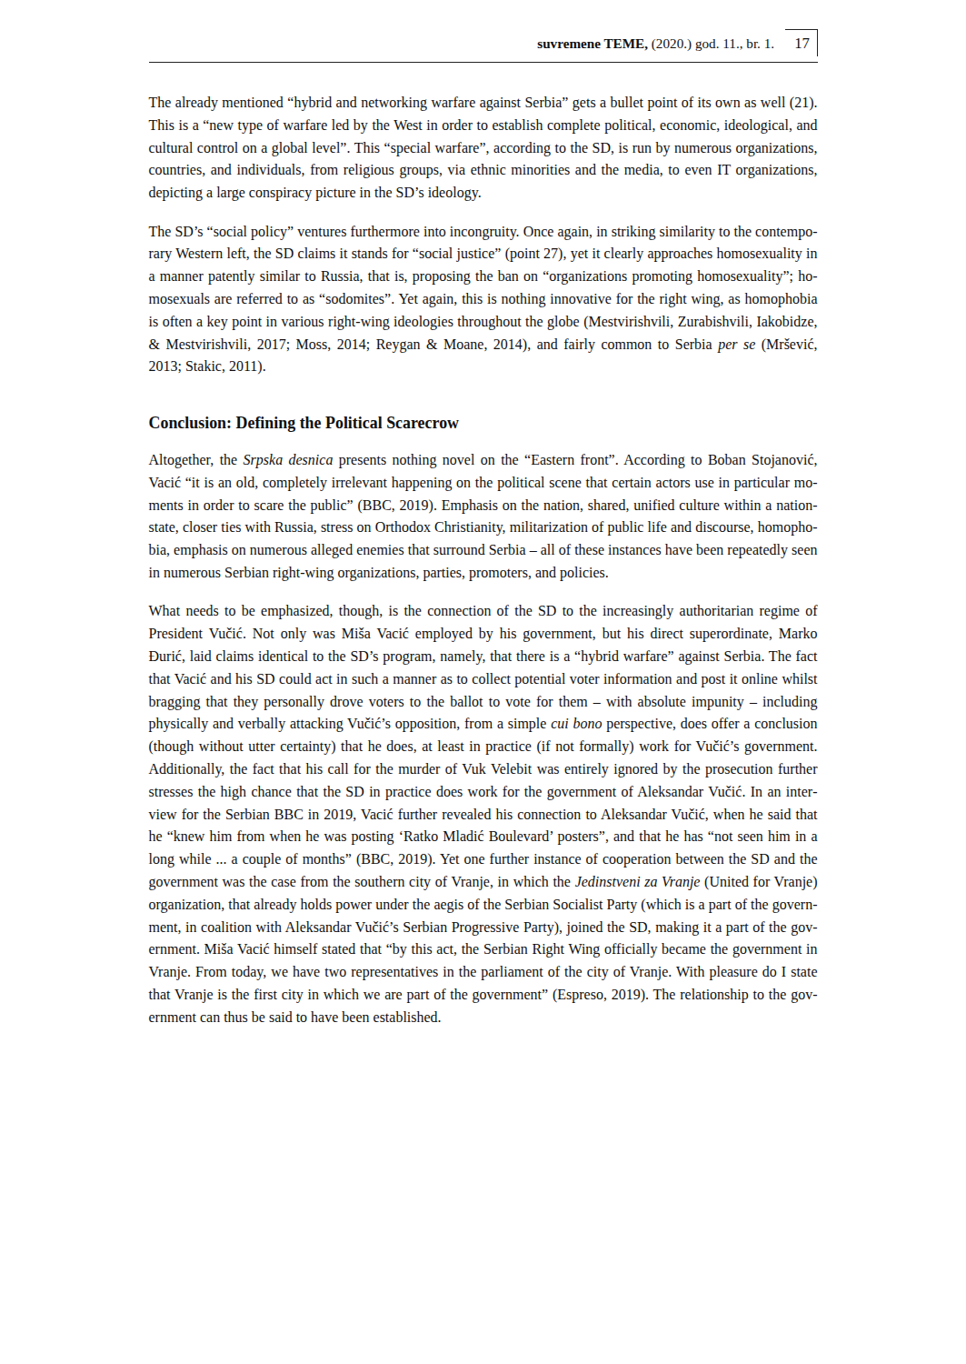suvremene TEME, (2020.) god. 11., br. 1. 17
The already mentioned “hybrid and networking warfare against Serbia” gets a bullet point of its own as well (21). This is a “new type of warfare led by the West in order to establish complete political, economic, ideological, and cultural control on a global level”. This “special warfare”, according to the SD, is run by numerous organizations, countries, and individuals, from religious groups, via ethnic minorities and the media, to even IT organizations, depicting a large conspiracy picture in the SD’s ideology.
The SD’s “social policy” ventures furthermore into incongruity. Once again, in striking similarity to the contemporary Western left, the SD claims it stands for “social justice” (point 27), yet it clearly approaches homosexuality in a manner patently similar to Russia, that is, proposing the ban on “organizations promoting homosexuality”; homosexuals are referred to as “sodomites”. Yet again, this is nothing innovative for the right wing, as homophobia is often a key point in various right-wing ideologies throughout the globe (Mestvirishvili, Zurabishvili, Iakobidze, & Mestvirishvili, 2017; Moss, 2014; Reygan & Moane, 2014), and fairly common to Serbia per se (Mršević, 2013; Stakic, 2011).
Conclusion: Defining the Political Scarecrow
Altogether, the Srpska desnica presents nothing novel on the “Eastern front”. According to Boban Stojanović, Vacić “it is an old, completely irrelevant happening on the political scene that certain actors use in particular moments in order to scare the public” (BBC, 2019). Emphasis on the nation, shared, unified culture within a nation-state, closer ties with Russia, stress on Orthodox Christianity, militarization of public life and discourse, homophobia, emphasis on numerous alleged enemies that surround Serbia – all of these instances have been repeatedly seen in numerous Serbian right-wing organizations, parties, promoters, and policies.
What needs to be emphasized, though, is the connection of the SD to the increasingly authoritarian regime of President Vučić. Not only was Miša Vacić employed by his government, but his direct superordinate, Marko Đurić, laid claims identical to the SD’s program, namely, that there is a “hybrid warfare” against Serbia. The fact that Vacić and his SD could act in such a manner as to collect potential voter information and post it online whilst bragging that they personally drove voters to the ballot to vote for them – with absolute impunity – including physically and verbally attacking Vučić’s opposition, from a simple cui bono perspective, does offer a conclusion (though without utter certainty) that he does, at least in practice (if not formally) work for Vučić’s government. Additionally, the fact that his call for the murder of Vuk Velebit was entirely ignored by the prosecution further stresses the high chance that the SD in practice does work for the government of Aleksandar Vučić. In an interview for the Serbian BBC in 2019, Vacić further revealed his connection to Aleksandar Vučić, when he said that he “knew him from when he was posting ‘Ratko Mladić Boulevard’ posters”, and that he has “not seen him in a long while ... a couple of months” (BBC, 2019). Yet one further instance of cooperation between the SD and the government was the case from the southern city of Vranje, in which the Jedinstveni za Vranje (United for Vranje) organization, that already holds power under the aegis of the Serbian Socialist Party (which is a part of the government, in coalition with Aleksandar Vučić’s Serbian Progressive Party), joined the SD, making it a part of the government. Miša Vacić himself stated that “by this act, the Serbian Right Wing officially became the government in Vranje. From today, we have two representatives in the parliament of the city of Vranje. With pleasure do I state that Vranje is the first city in which we are part of the government” (Espreso, 2019). The relationship to the government can thus be said to have been established.